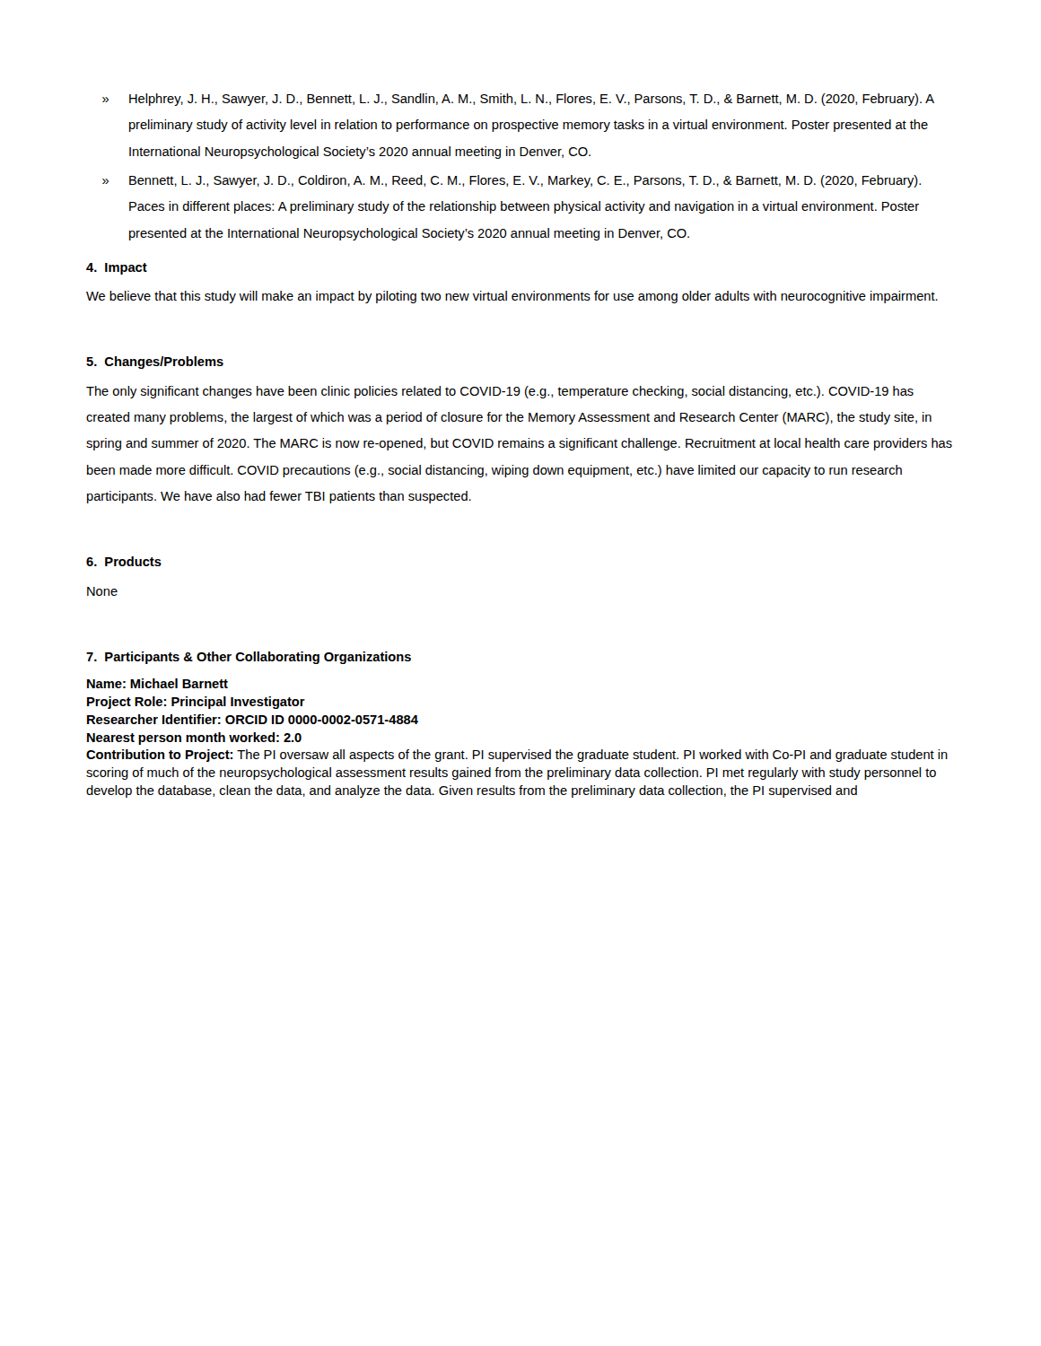Helphrey, J. H., Sawyer, J. D., Bennett, L. J., Sandlin, A. M., Smith, L. N., Flores, E. V., Parsons, T. D., & Barnett, M. D. (2020, February). A preliminary study of activity level in relation to performance on prospective memory tasks in a virtual environment. Poster presented at the International Neuropsychological Society’s 2020 annual meeting in Denver, CO.
Bennett, L. J., Sawyer, J. D., Coldiron, A. M., Reed, C. M., Flores, E. V., Markey, C. E., Parsons, T. D., & Barnett, M. D. (2020, February). Paces in different places: A preliminary study of the relationship between physical activity and navigation in a virtual environment. Poster presented at the International Neuropsychological Society’s 2020 annual meeting in Denver, CO.
4. Impact
We believe that this study will make an impact by piloting two new virtual environments for use among older adults with neurocognitive impairment.
5. Changes/Problems
The only significant changes have been clinic policies related to COVID-19 (e.g., temperature checking, social distancing, etc.). COVID-19 has created many problems, the largest of which was a period of closure for the Memory Assessment and Research Center (MARC), the study site, in spring and summer of 2020. The MARC is now re-opened, but COVID remains a significant challenge. Recruitment at local health care providers has been made more difficult. COVID precautions (e.g., social distancing, wiping down equipment, etc.) have limited our capacity to run research participants. We have also had fewer TBI patients than suspected.
6. Products
None
7. Participants & Other Collaborating Organizations
Name: Michael Barnett
Project Role: Principal Investigator
Researcher Identifier: ORCID ID 0000-0002-0571-4884
Nearest person month worked: 2.0
Contribution to Project: The PI oversaw all aspects of the grant. PI supervised the graduate student. PI worked with Co-PI and graduate student in scoring of much of the neuropsychological assessment results gained from the preliminary data collection. PI met regularly with study personnel to develop the database, clean the data, and analyze the data. Given results from the preliminary data collection, the PI supervised and